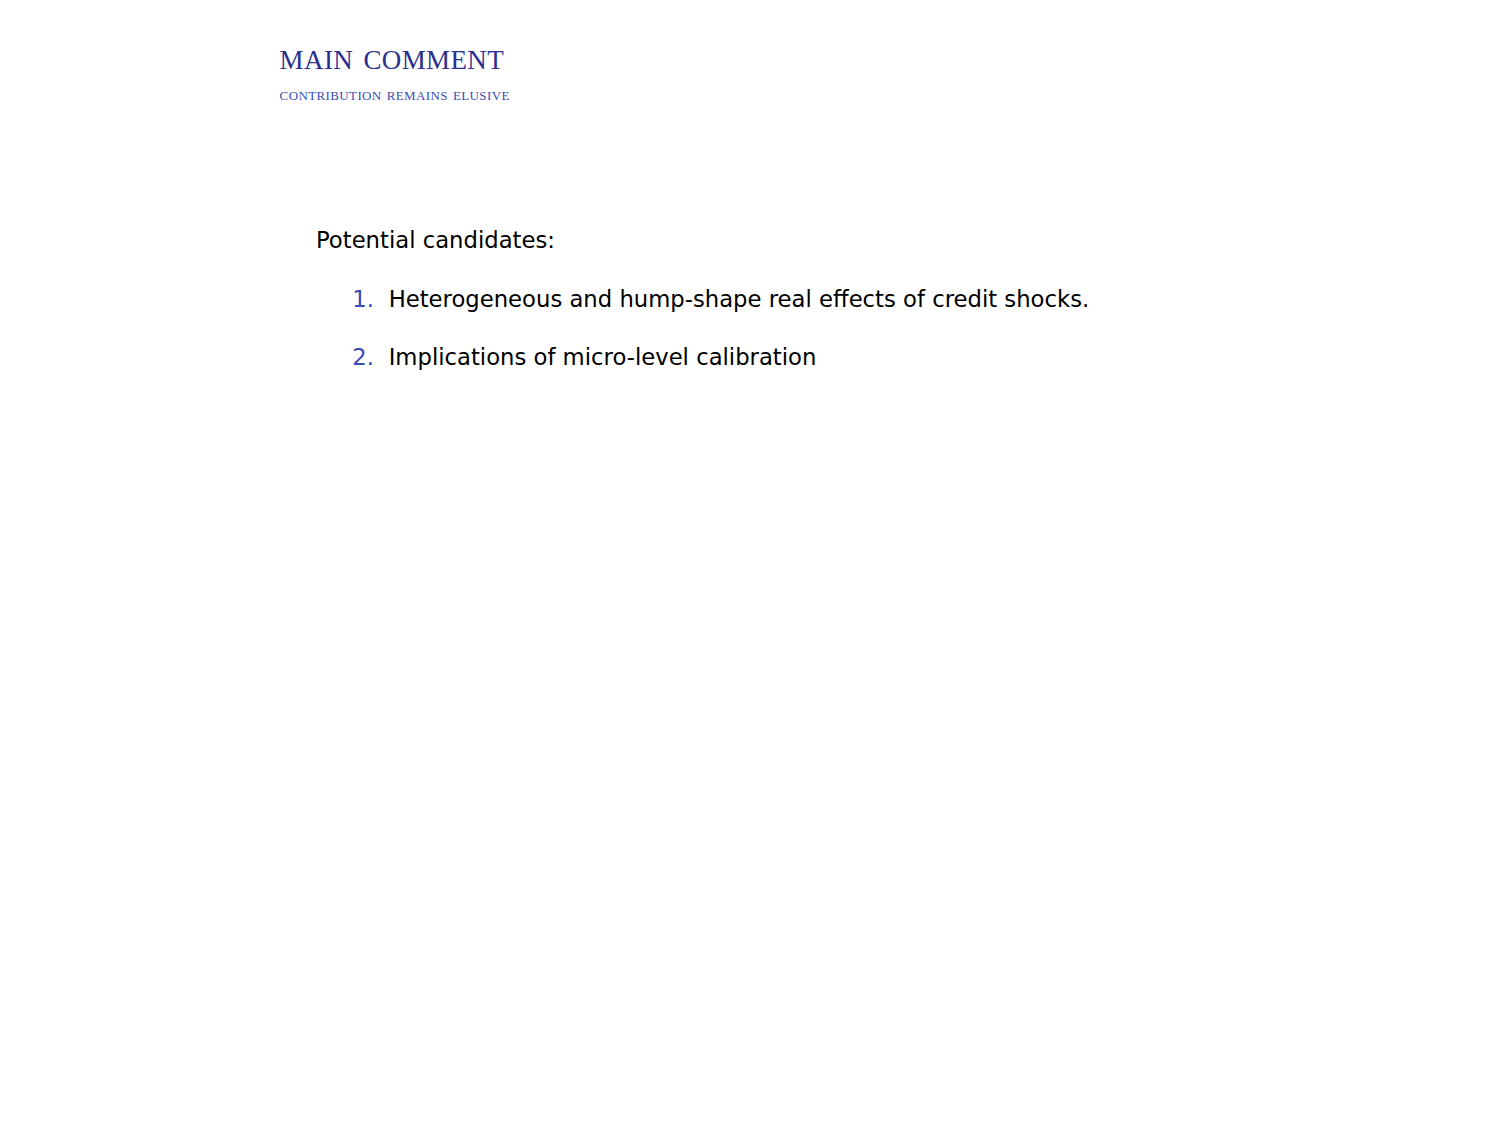Main Comment
Contribution Remains Elusive
Potential candidates:
Heterogeneous and hump-shape real effects of credit shocks.
Implications of micro-level calibration